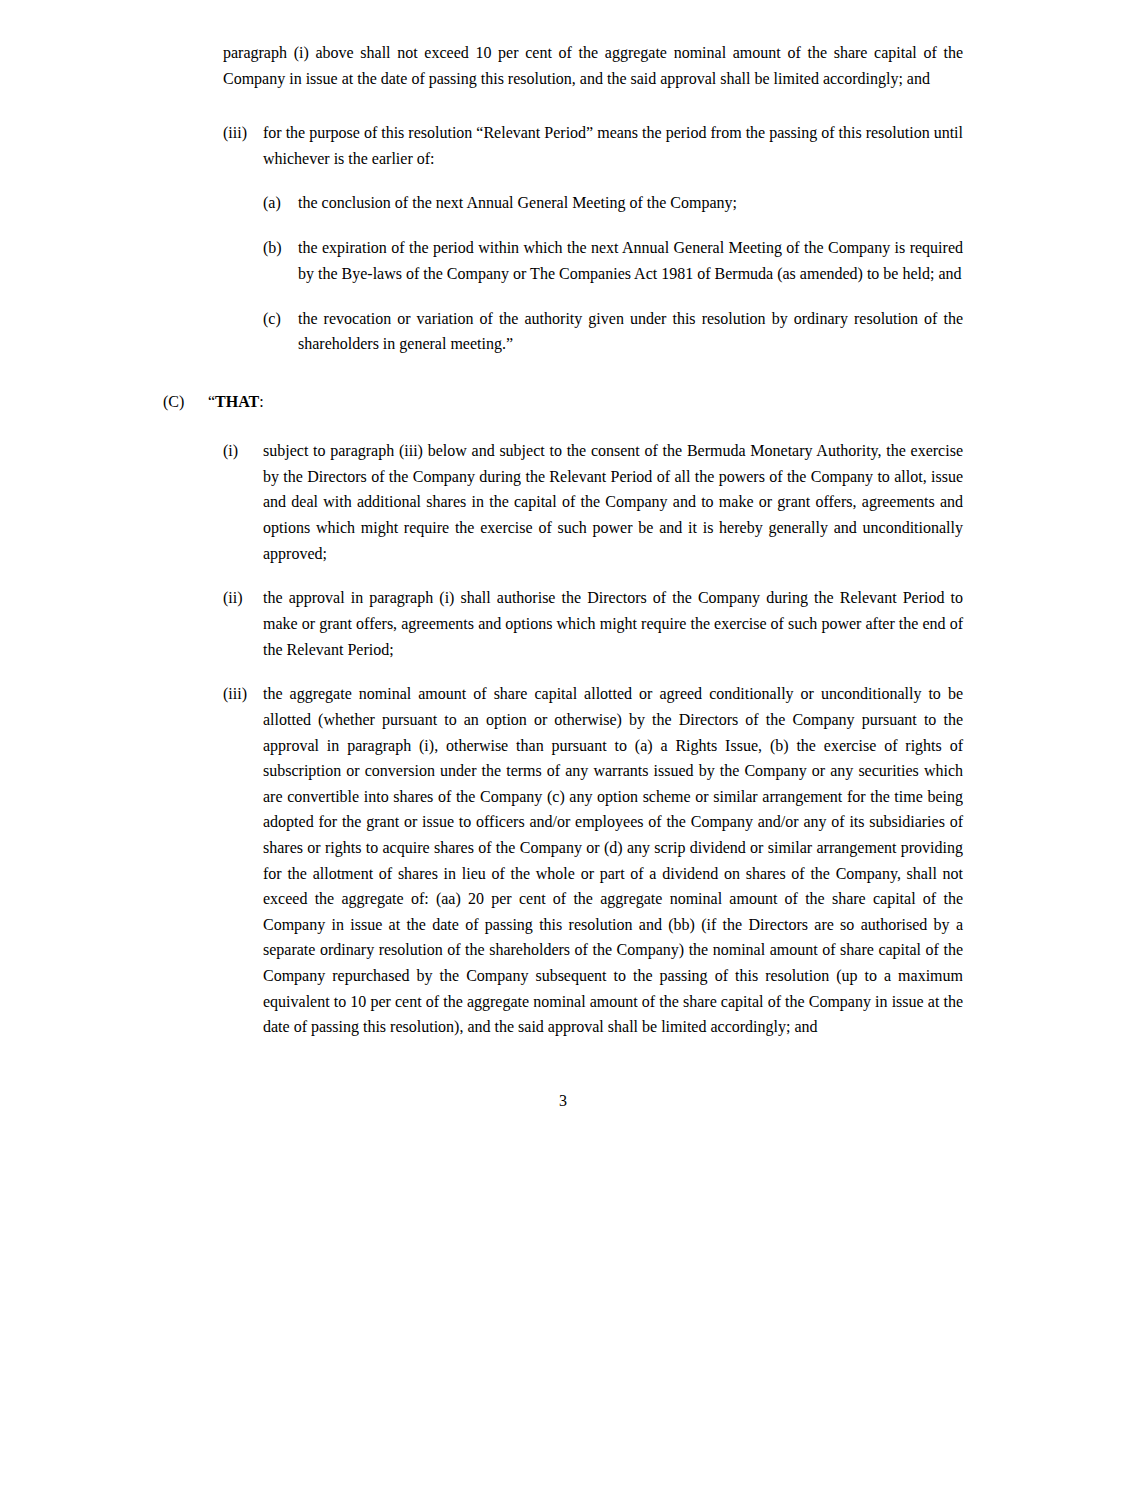paragraph (i) above shall not exceed 10 per cent of the aggregate nominal amount of the share capital of the Company in issue at the date of passing this resolution, and the said approval shall be limited accordingly; and
(iii)
for the purpose of this resolution “Relevant Period” means the period from the passing of this resolution until whichever is the earlier of:
(a)
the conclusion of the next Annual General Meeting of the Company;
(b)
the expiration of the period within which the next Annual General Meeting of the Company is required by the Bye-laws of the Company or The Companies Act 1981 of Bermuda (as amended) to be held; and
(c)
the revocation or variation of the authority given under this resolution by ordinary resolution of the shareholders in general meeting.”
(C)
“THAT:
(i)
subject to paragraph (iii) below and subject to the consent of the Bermuda Monetary Authority, the exercise by the Directors of the Company during the Relevant Period of all the powers of the Company to allot, issue and deal with additional shares in the capital of the Company and to make or grant offers, agreements and options which might require the exercise of such power be and it is hereby generally and unconditionally approved;
(ii)
the approval in paragraph (i) shall authorise the Directors of the Company during the Relevant Period to make or grant offers, agreements and options which might require the exercise of such power after the end of the Relevant Period;
(iii)
the aggregate nominal amount of share capital allotted or agreed conditionally or unconditionally to be allotted (whether pursuant to an option or otherwise) by the Directors of the Company pursuant to the approval in paragraph (i), otherwise than pursuant to (a) a Rights Issue, (b) the exercise of rights of subscription or conversion under the terms of any warrants issued by the Company or any securities which are convertible into shares of the Company (c) any option scheme or similar arrangement for the time being adopted for the grant or issue to officers and/or employees of the Company and/or any of its subsidiaries of shares or rights to acquire shares of the Company or (d) any scrip dividend or similar arrangement providing for the allotment of shares in lieu of the whole or part of a dividend on shares of the Company, shall not exceed the aggregate of: (aa) 20 per cent of the aggregate nominal amount of the share capital of the Company in issue at the date of passing this resolution and (bb) (if the Directors are so authorised by a separate ordinary resolution of the shareholders of the Company) the nominal amount of share capital of the Company repurchased by the Company subsequent to the passing of this resolution (up to a maximum equivalent to 10 per cent of the aggregate nominal amount of the share capital of the Company in issue at the date of passing this resolution), and the said approval shall be limited accordingly; and
3